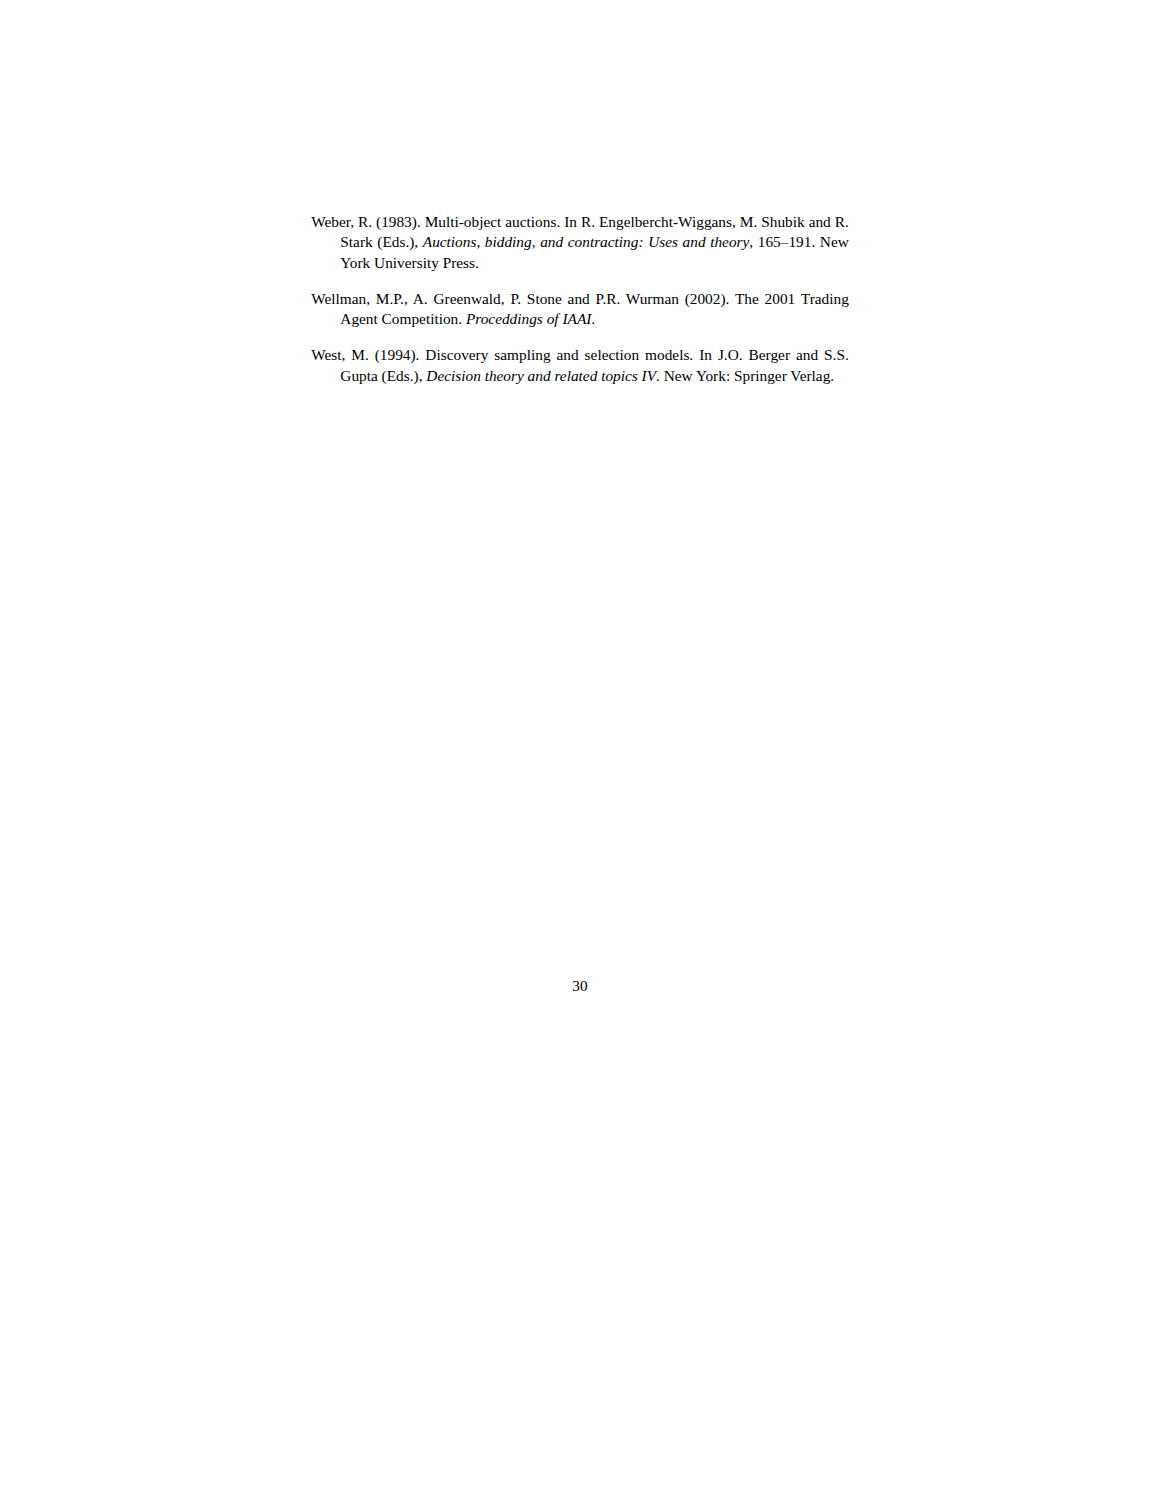Weber, R. (1983). Multi-object auctions. In R. Engelbercht-Wiggans, M. Shubik and R. Stark (Eds.), Auctions, bidding, and contracting: Uses and theory, 165–191. New York University Press.
Wellman, M.P., A. Greenwald, P. Stone and P.R. Wurman (2002). The 2001 Trading Agent Competition. Proceddings of IAAI.
West, M. (1994). Discovery sampling and selection models. In J.O. Berger and S.S. Gupta (Eds.), Decision theory and related topics IV. New York: Springer Verlag.
30